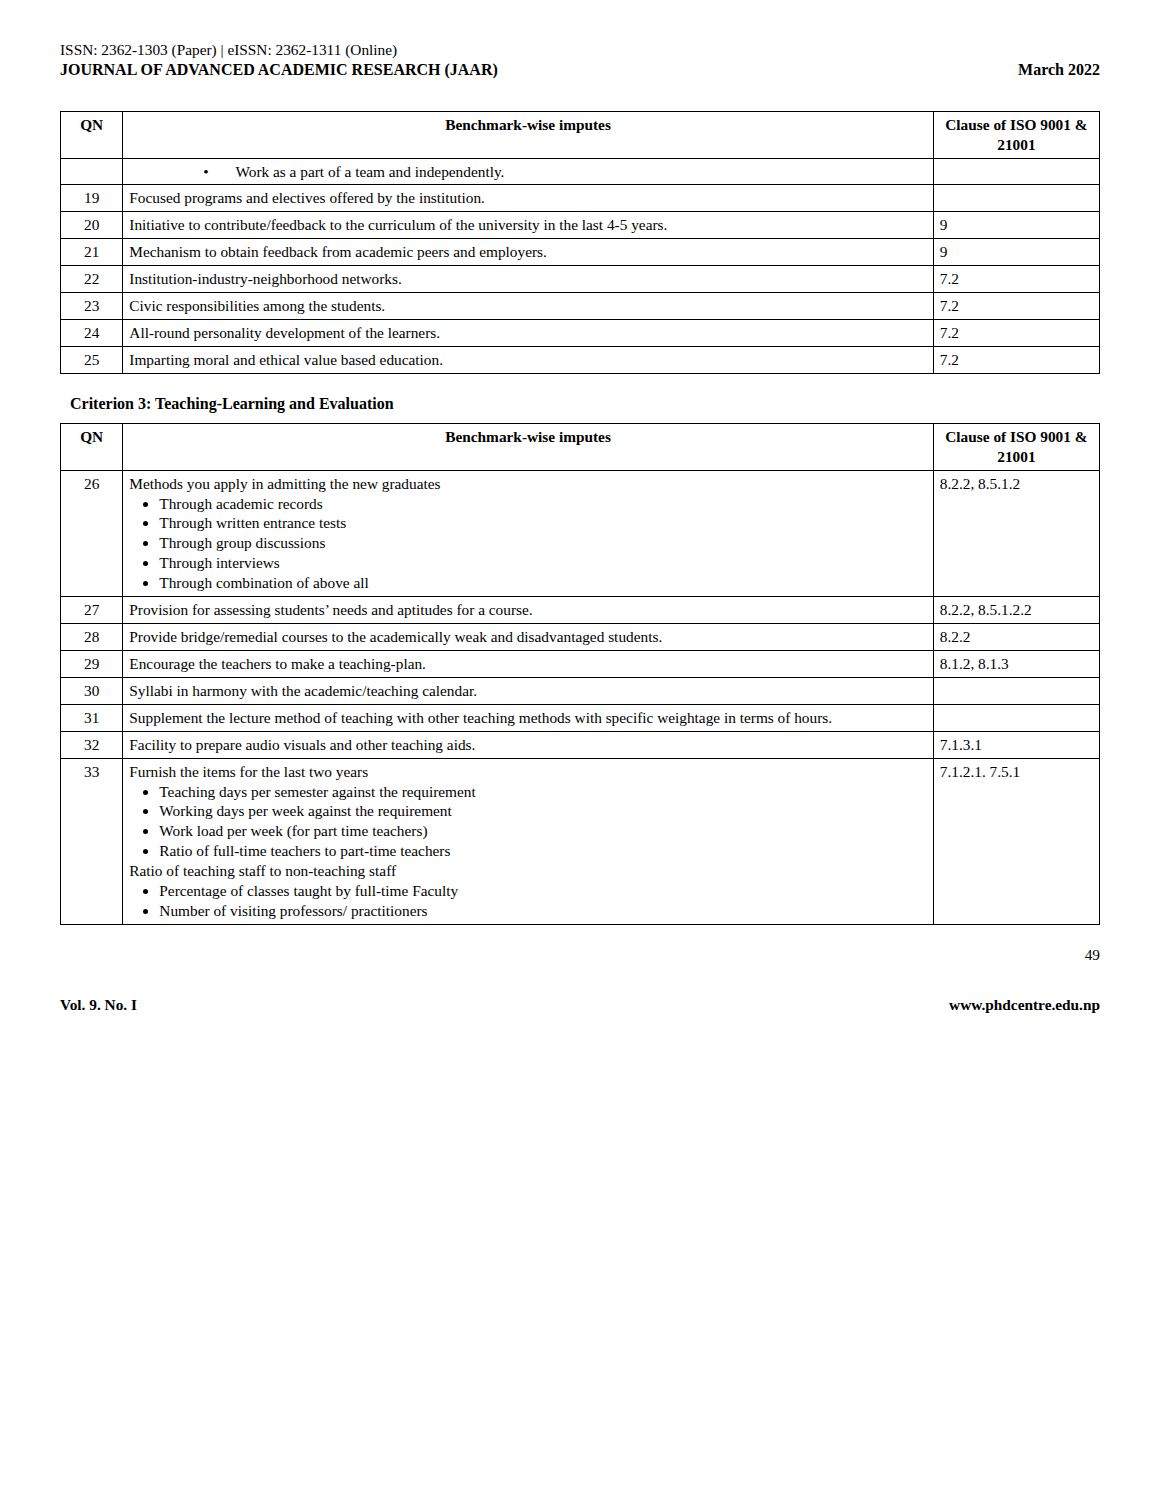ISSN: 2362-1303 (Paper) | eISSN: 2362-1311 (Online)
JOURNAL OF ADVANCED ACADEMIC RESEARCH (JAAR) March 2022
| QN | Benchmark-wise imputes | Clause of ISO 9001 & 21001 |
| --- | --- | --- |
| | • Work as a part of a team and independently. | |
| 19 | Focused programs and electives offered by the institution. | |
| 20 | Initiative to contribute/feedback to the curriculum of the university in the last 4-5 years. | 9 |
| 21 | Mechanism to obtain feedback from academic peers and employers. | 9 |
| 22 | Institution-industry-neighborhood networks. | 7.2 |
| 23 | Civic responsibilities among the students. | 7.2 |
| 24 | All-round personality development of the learners. | 7.2 |
| 25 | Imparting moral and ethical value based education. | 7.2 |
Criterion 3: Teaching-Learning and Evaluation
| QN | Benchmark-wise imputes | Clause of ISO 9001 & 21001 |
| --- | --- | --- |
| 26 | Methods you apply in admitting the new graduates Through academic records Through written entrance tests Through group discussions Through interviews Through combination of above all | 8.2.2, 8.5.1.2 |
| 27 | Provision for assessing students’ needs and aptitudes for a course. | 8.2.2, 8.5.1.2.2 |
| 28 | Provide bridge/remedial courses to the academically weak and disadvantaged students. | 8.2.2 |
| 29 | Encourage the teachers to make a teaching-plan. | 8.1.2, 8.1.3 |
| 30 | Syllabi in harmony with the academic/teaching calendar. | |
| 31 | Supplement the lecture method of teaching with other teaching methods with specific weightage in terms of hours. | |
| 32 | Facility to prepare audio visuals and other teaching aids. | 7.1.3.1 |
| 33 | Furnish the items for the last two years Teaching days per semester against the requirement Working days per week against the requirement Work load per week (for part time teachers) Ratio of full-time teachers to part-time teachers Ratio of teaching staff to non-teaching staff Percentage of classes taught by full-time Faculty Number of visiting professors/ practitioners | 7.1.2.1. 7.5.1 |
49
Vol. 9. No. I www.phdcentre.edu.np